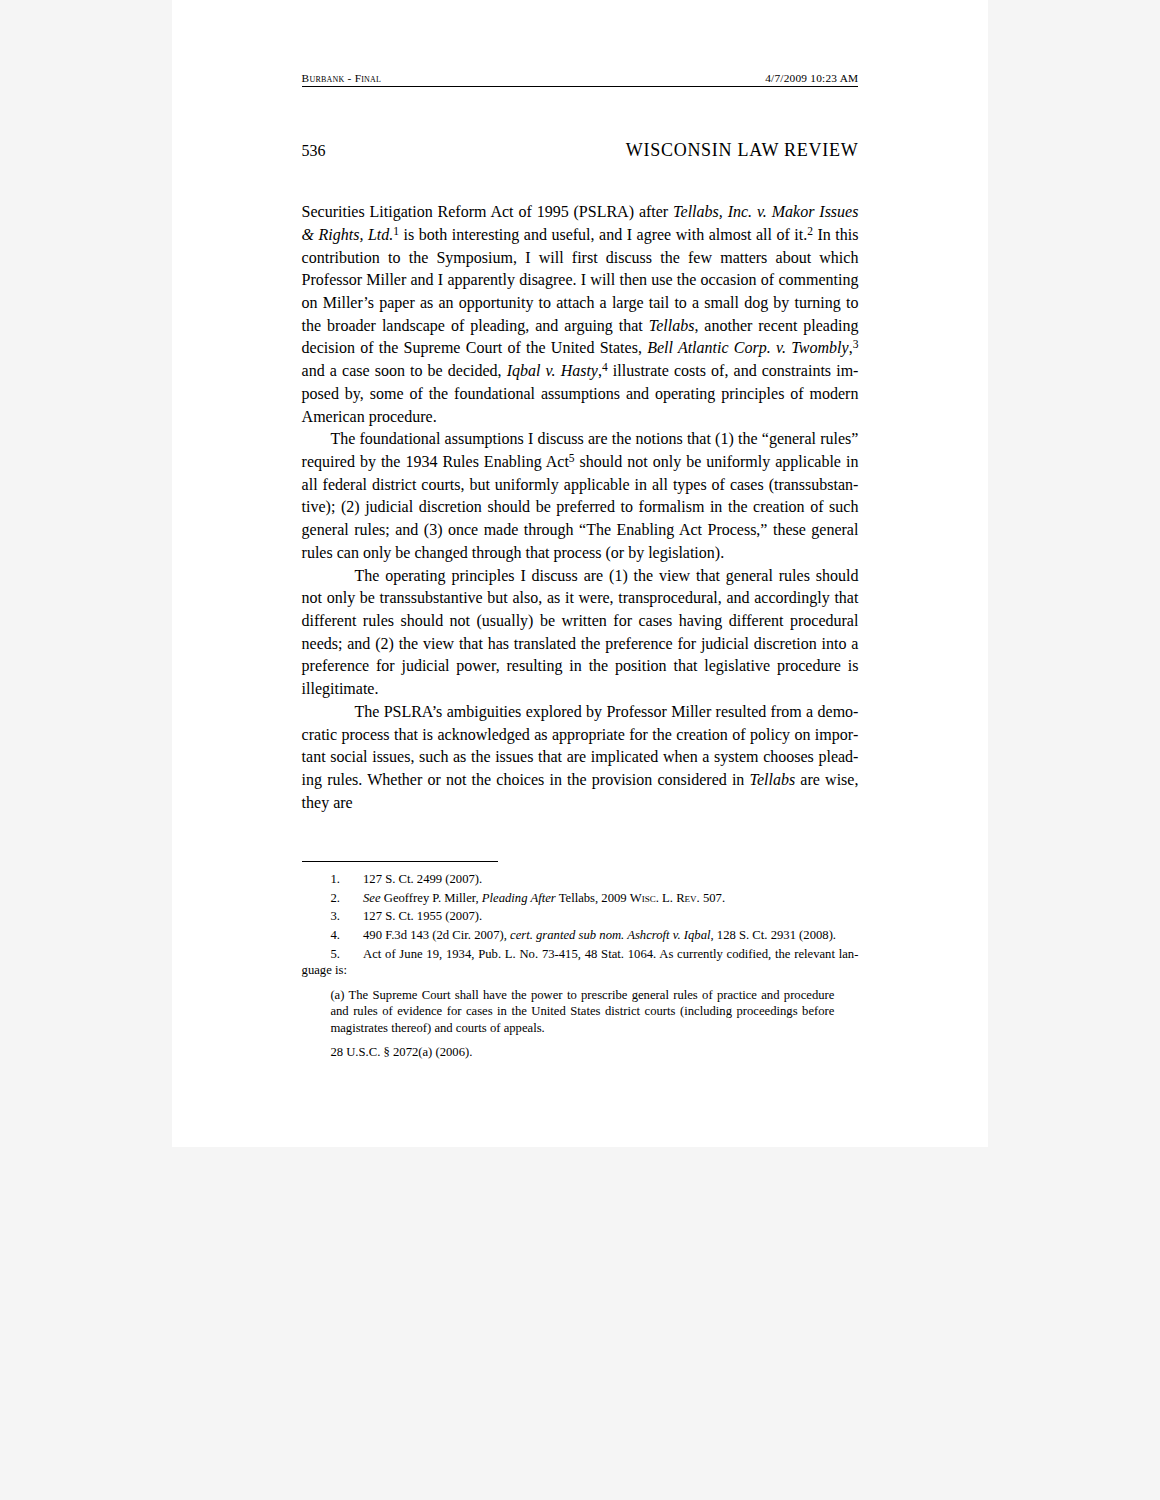Burbank - Final 4/7/2009 10:23 AM
536 WISCONSIN LAW REVIEW
Securities Litigation Reform Act of 1995 (PSLRA) after Tellabs, Inc. v. Makor Issues & Rights, Ltd.1 is both interesting and useful, and I agree with almost all of it.2 In this contribution to the Symposium, I will first discuss the few matters about which Professor Miller and I apparently disagree. I will then use the occasion of commenting on Miller’s paper as an opportunity to attach a large tail to a small dog by turning to the broader landscape of pleading, and arguing that Tellabs, another recent pleading decision of the Supreme Court of the United States, Bell Atlantic Corp. v. Twombly,3 and a case soon to be decided, Iqbal v. Hasty,4 illustrate costs of, and constraints imposed by, some of the foundational assumptions and operating principles of modern American procedure.
The foundational assumptions I discuss are the notions that (1) the “general rules” required by the 1934 Rules Enabling Act5 should not only be uniformly applicable in all federal district courts, but uniformly applicable in all types of cases (transsubstantive); (2) judicial discretion should be preferred to formalism in the creation of such general rules; and (3) once made through “The Enabling Act Process,” these general rules can only be changed through that process (or by legislation).
The operating principles I discuss are (1) the view that general rules should not only be transsubstantive but also, as it were, transprocedural, and accordingly that different rules should not (usually) be written for cases having different procedural needs; and (2) the view that has translated the preference for judicial discretion into a preference for judicial power, resulting in the position that legislative procedure is illegitimate.
The PSLRA’s ambiguities explored by Professor Miller resulted from a democratic process that is acknowledged as appropriate for the creation of policy on important social issues, such as the issues that are implicated when a system chooses pleading rules. Whether or not the choices in the provision considered in Tellabs are wise, they are
1. 127 S. Ct. 2499 (2007).
2. See Geoffrey P. Miller, Pleading After Tellabs, 2009 Wisc. L. Rev. 507.
3. 127 S. Ct. 1955 (2007).
4. 490 F.3d 143 (2d Cir. 2007), cert. granted sub nom. Ashcroft v. Iqbal, 128 S. Ct. 2931 (2008).
5. Act of June 19, 1934, Pub. L. No. 73-415, 48 Stat. 1064. As currently codified, the relevant language is:
(a) The Supreme Court shall have the power to prescribe general rules of practice and procedure and rules of evidence for cases in the United States district courts (including proceedings before magistrates thereof) and courts of appeals.
28 U.S.C. § 2072(a) (2006).